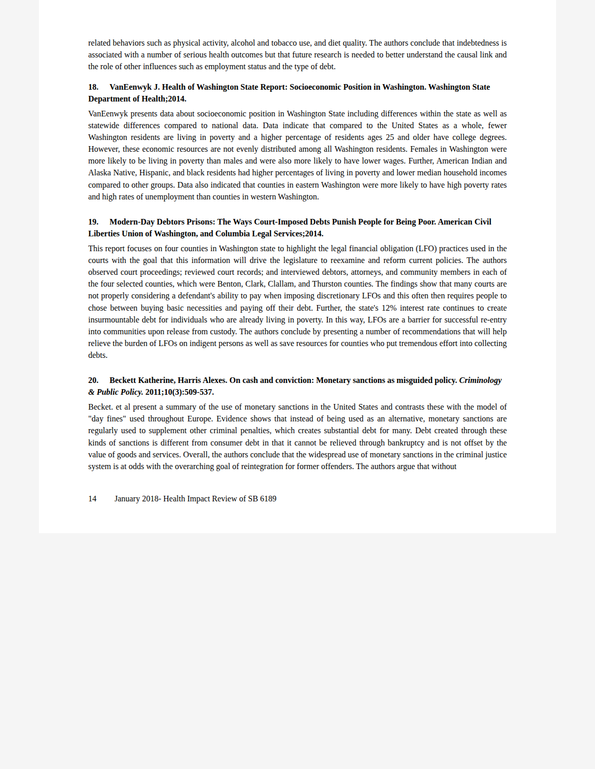related behaviors such as physical activity, alcohol and tobacco use, and diet quality. The authors conclude that indebtedness is associated with a number of serious health outcomes but that future research is needed to better understand the causal link and the role of other influences such as employment status and the type of debt.
18. VanEenwyk J. Health of Washington State Report: Socioeconomic Position in Washington. Washington State Department of Health;2014.
VanEenwyk presents data about socioeconomic position in Washington State including differences within the state as well as statewide differences compared to national data. Data indicate that compared to the United States as a whole, fewer Washington residents are living in poverty and a higher percentage of residents ages 25 and older have college degrees. However, these economic resources are not evenly distributed among all Washington residents. Females in Washington were more likely to be living in poverty than males and were also more likely to have lower wages. Further, American Indian and Alaska Native, Hispanic, and black residents had higher percentages of living in poverty and lower median household incomes compared to other groups. Data also indicated that counties in eastern Washington were more likely to have high poverty rates and high rates of unemployment than counties in western Washington.
19. Modern-Day Debtors Prisons: The Ways Court-Imposed Debts Punish People for Being Poor. American Civil Liberties Union of Washington, and Columbia Legal Services;2014.
This report focuses on four counties in Washington state to highlight the legal financial obligation (LFO) practices used in the courts with the goal that this information will drive the legislature to reexamine and reform current policies. The authors observed court proceedings; reviewed court records; and interviewed debtors, attorneys, and community members in each of the four selected counties, which were Benton, Clark, Clallam, and Thurston counties. The findings show that many courts are not properly considering a defendant's ability to pay when imposing discretionary LFOs and this often then requires people to chose between buying basic necessities and paying off their debt. Further, the state's 12% interest rate continues to create insurmountable debt for individuals who are already living in poverty. In this way, LFOs are a barrier for successful re-entry into communities upon release from custody. The authors conclude by presenting a number of recommendations that will help relieve the burden of LFOs on indigent persons as well as save resources for counties who put tremendous effort into collecting debts.
20. Beckett Katherine, Harris Alexes. On cash and conviction: Monetary sanctions as misguided policy. Criminology & Public Policy. 2011;10(3):509-537.
Becket. et al present a summary of the use of monetary sanctions in the United States and contrasts these with the model of "day fines" used throughout Europe. Evidence shows that instead of being used as an alternative, monetary sanctions are regularly used to supplement other criminal penalties, which creates substantial debt for many. Debt created through these kinds of sanctions is different from consumer debt in that it cannot be relieved through bankruptcy and is not offset by the value of goods and services. Overall, the authors conclude that the widespread use of monetary sanctions in the criminal justice system is at odds with the overarching goal of reintegration for former offenders. The authors argue that without
14 January 2018- Health Impact Review of SB 6189